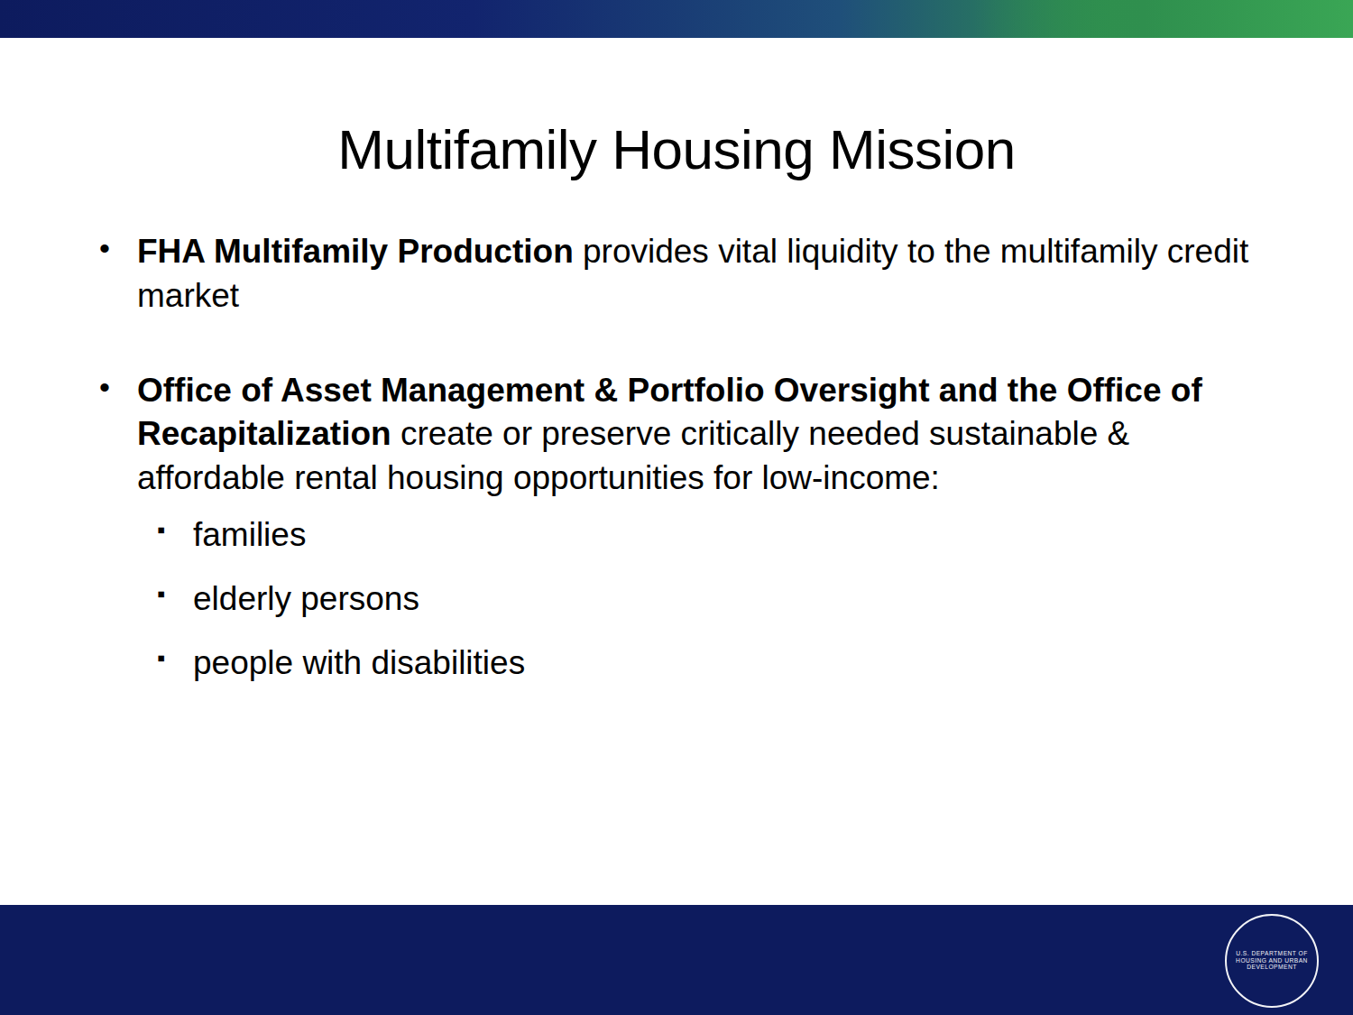Multifamily Housing Mission
FHA Multifamily Production provides vital liquidity to the multifamily credit market
Office of Asset Management & Portfolio Oversight and the Office of Recapitalization create or preserve critically needed sustainable & affordable rental housing opportunities for low-income:
families
elderly persons
people with disabilities
U.S. DEPARTMENT OF HOUSING AND URBAN DEVELOPMENT